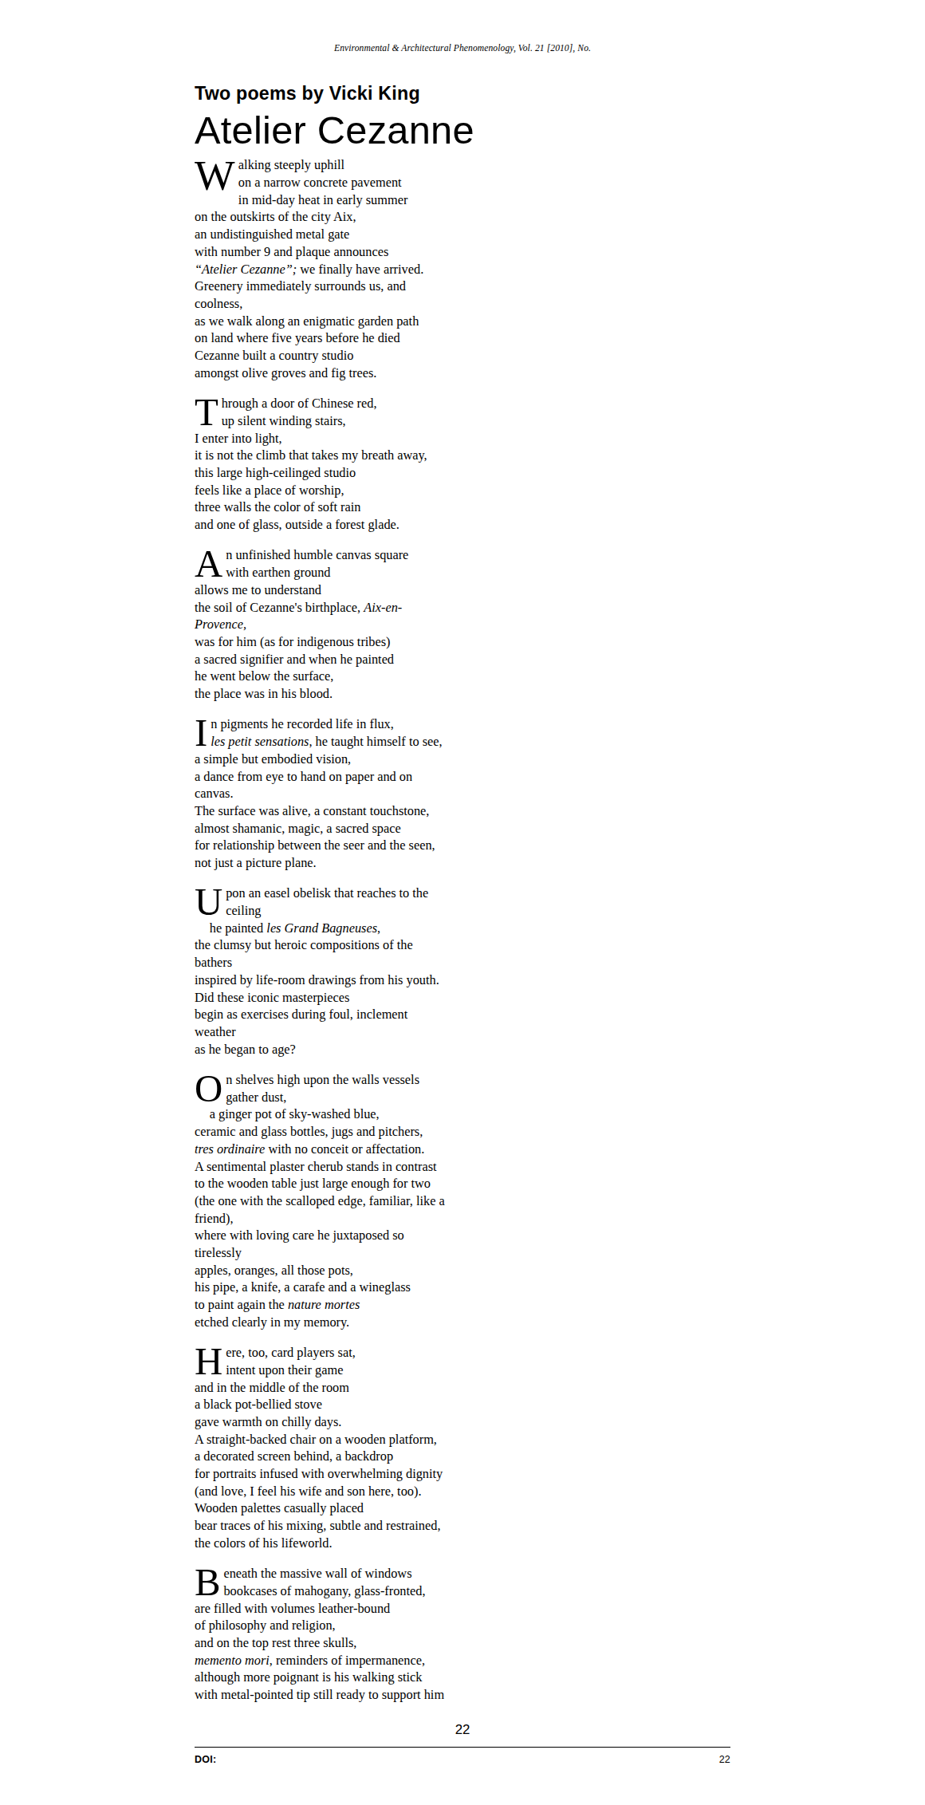Environmental & Architectural Phenomenology, Vol. 21 [2010], No.
Two poems by Vicki King
Atelier Cezanne
W
alking steeply uphill
on a narrow concrete pavement
in mid-day heat in early summer
on the outskirts of the city Aix,
an undistinguished metal gate
with number 9 and plaque announces
“Atelier Cezanne”; we finally have arrived.
Greenery immediately surrounds us, and coolness,
as we walk along an enigmatic garden path
on land where five years before he died
Cezanne built a country studio
amongst olive groves and fig trees.
T
hrough a door of Chinese red,
up silent winding stairs,
I enter into light,
it is not the climb that takes my breath away,
this large high-ceilinged studio
feels like a place of worship,
three walls the color of soft rain
and one of glass, outside a forest glade.
A
n unfinished humble canvas square
with earthen ground
allows me to understand
the soil of Cezanne's birthplace, Aix-en-Provence,
was for him (as for indigenous tribes)
a sacred signifier and when he painted
he went below the surface,
the place was in his blood.
I
n pigments he recorded life in flux,
les petit sensations, he taught himself to see,
a simple but embodied vision,
a dance from eye to hand on paper and on canvas.
The surface was alive, a constant touchstone,
almost shamanic, magic, a sacred space
for relationship between the seer and the seen,
not just a picture plane.
U
pon an easel obelisk that reaches to the ceiling
he painted les Grand Bagneuses,
the clumsy but heroic compositions of the bathers
inspired by life-room drawings from his youth.
Did these iconic masterpieces
begin as exercises during foul, inclement weather
as he began to age?
O
n shelves high upon the walls vessels gather dust,
a ginger pot of sky-washed blue,
ceramic and glass bottles, jugs and pitchers,
tres ordinaire with no conceit or affectation.
A sentimental plaster cherub stands in contrast
to the wooden table just large enough for two
(the one with the scalloped edge, familiar, like a friend),
where with loving care he juxtaposed so tirelessly
apples, oranges, all those pots,
his pipe, a knife, a carafe and a wineglass
to paint again the nature mortes
etched clearly in my memory.
H
ere, too, card players sat,
intent upon their game
and in the middle of the room
a black pot-bellied stove
gave warmth on chilly days.
A straight-backed chair on a wooden platform,
a decorated screen behind, a backdrop
for portraits infused with overwhelming dignity
(and love, I feel his wife and son here, too).
Wooden palettes casually placed
bear traces of his mixing, subtle and restrained,
the colors of his lifeworld.
B
eneath the massive wall of windows
bookcases of mahogany, glass-fronted,
are filled with volumes leather-bound
of philosophy and religion,
and on the top rest three skulls,
memento mori, reminders of impermanence,
although more poignant is his walking stick
with metal-pointed tip still ready to support him
22
DOI: 22